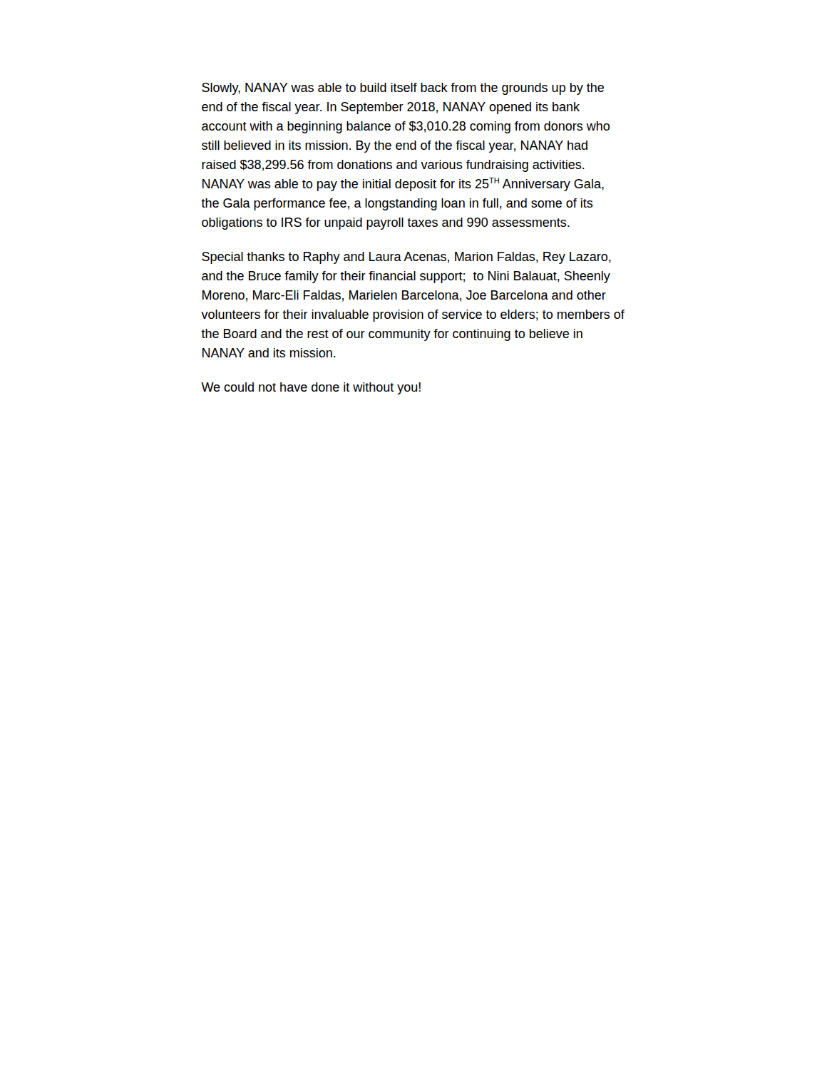Slowly, NANAY was able to build itself back from the grounds up by the end of the fiscal year. In September 2018, NANAY opened its bank account with a beginning balance of $3,010.28 coming from donors who still believed in its mission. By the end of the fiscal year, NANAY had raised $38,299.56 from donations and various fundraising activities. NANAY was able to pay the initial deposit for its 25TH Anniversary Gala, the Gala performance fee, a longstanding loan in full, and some of its obligations to IRS for unpaid payroll taxes and 990 assessments.
Special thanks to Raphy and Laura Acenas, Marion Faldas, Rey Lazaro, and the Bruce family for their financial support; to Nini Balauat, Sheenly Moreno, Marc-Eli Faldas, Marielen Barcelona, Joe Barcelona and other volunteers for their invaluable provision of service to elders; to members of the Board and the rest of our community for continuing to believe in NANAY and its mission.
We could not have done it without you!